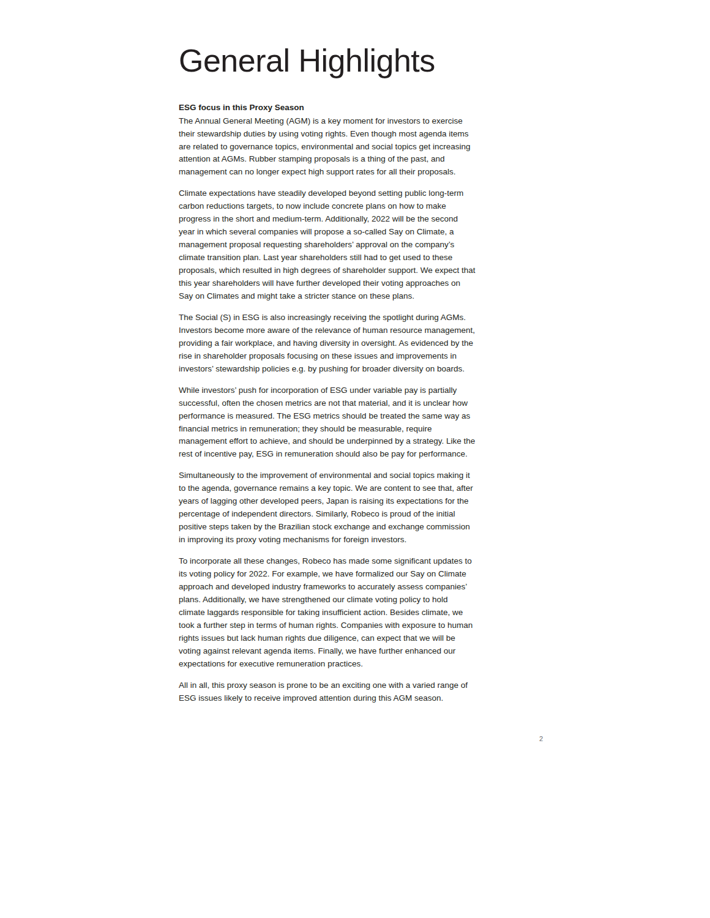General Highlights
ESG focus in this Proxy Season
The Annual General Meeting (AGM) is a key moment for investors to exercise their stewardship duties by using voting rights. Even though most agenda items are related to governance topics, environmental and social topics get increasing attention at AGMs. Rubber stamping proposals is a thing of the past, and management can no longer expect high support rates for all their proposals.
Climate expectations have steadily developed beyond setting public long-term carbon reductions targets, to now include concrete plans on how to make progress in the short and medium-term. Additionally, 2022 will be the second year in which several companies will propose a so-called Say on Climate, a management proposal requesting shareholders’ approval on the company’s climate transition plan. Last year shareholders still had to get used to these proposals, which resulted in high degrees of shareholder support. We expect that this year shareholders will have further developed their voting approaches on Say on Climates and might take a stricter stance on these plans.
The Social (S) in ESG is also increasingly receiving the spotlight during AGMs. Investors become more aware of the relevance of human resource management, providing a fair workplace, and having diversity in oversight. As evidenced by the rise in shareholder proposals focusing on these issues and improvements in investors’ stewardship policies e.g. by pushing for broader diversity on boards.
While investors’ push for incorporation of ESG under variable pay is partially successful, often the chosen metrics are not that material, and it is unclear how performance is measured. The ESG metrics should be treated the same way as financial metrics in remuneration; they should be measurable, require management effort to achieve, and should be underpinned by a strategy. Like the rest of incentive pay, ESG in remuneration should also be pay for performance.
Simultaneously to the improvement of environmental and social topics making it to the agenda, governance remains a key topic. We are content to see that, after years of lagging other developed peers, Japan is raising its expectations for the percentage of independent directors. Similarly, Robeco is proud of the initial positive steps taken by the Brazilian stock exchange and exchange commission in improving its proxy voting mechanisms for foreign investors.
To incorporate all these changes, Robeco has made some significant updates to its voting policy for 2022. For example, we have formalized our Say on Climate approach and developed industry frameworks to accurately assess companies’ plans. Additionally, we have strengthened our climate voting policy to hold climate laggards responsible for taking insufficient action. Besides climate, we took a further step in terms of human rights. Companies with exposure to human rights issues but lack human rights due diligence, can expect that we will be voting against relevant agenda items. Finally, we have further enhanced our expectations for executive remuneration practices.
All in all, this proxy season is prone to be an exciting one with a varied range of ESG issues likely to receive improved attention during this AGM season.
2